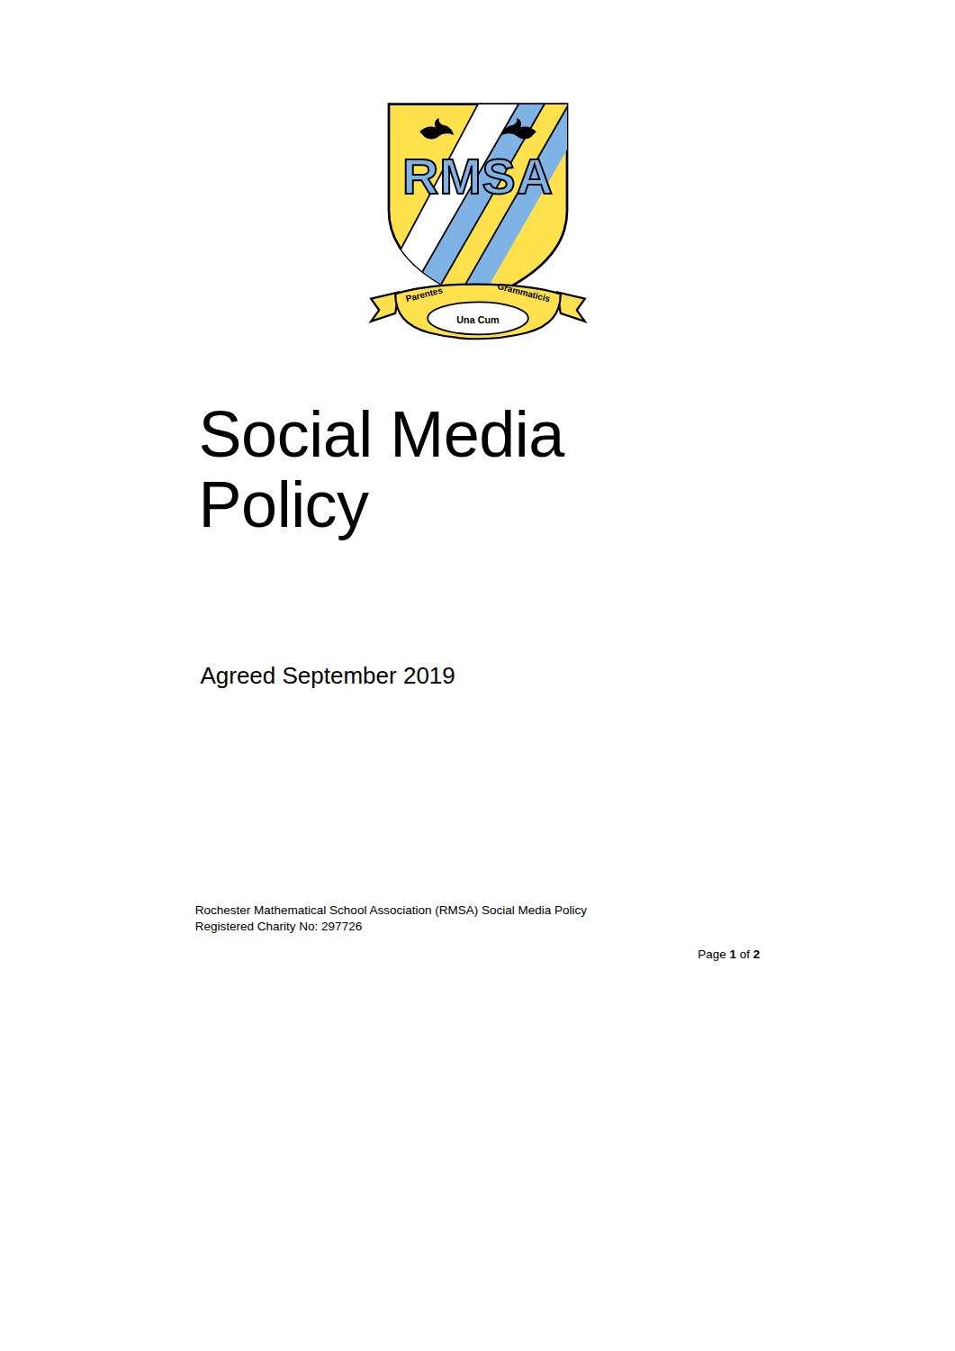Rochester Mathematical School Association crest A yellow and blue shield bearing the letters RMSA, above a yellow ribbon banner inscribed "Parentes Una Cum Grammaticis". RMSA Parentes Grammaticis Una Cum
Social Media
Policy
Agreed September 2019
Rochester Mathematical School Association (RMSA) Social Media Policy
Registered Charity No: 297726
Page 1 of 2